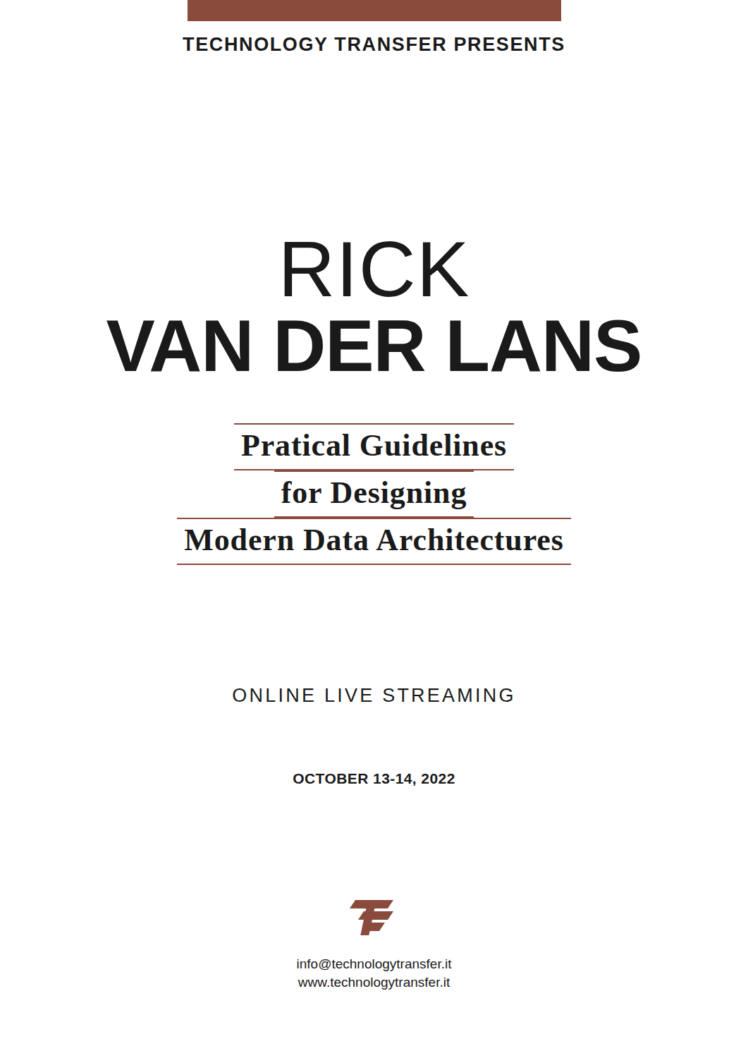Technology Transfer presents
RICK VAN DER LANS
Pratical Guidelines
for Designing
Modern Data Architectures
Online Live Streaming
OCTOBER 13-14, 2022
info@technologytransfer.it
www.technologytransfer.it